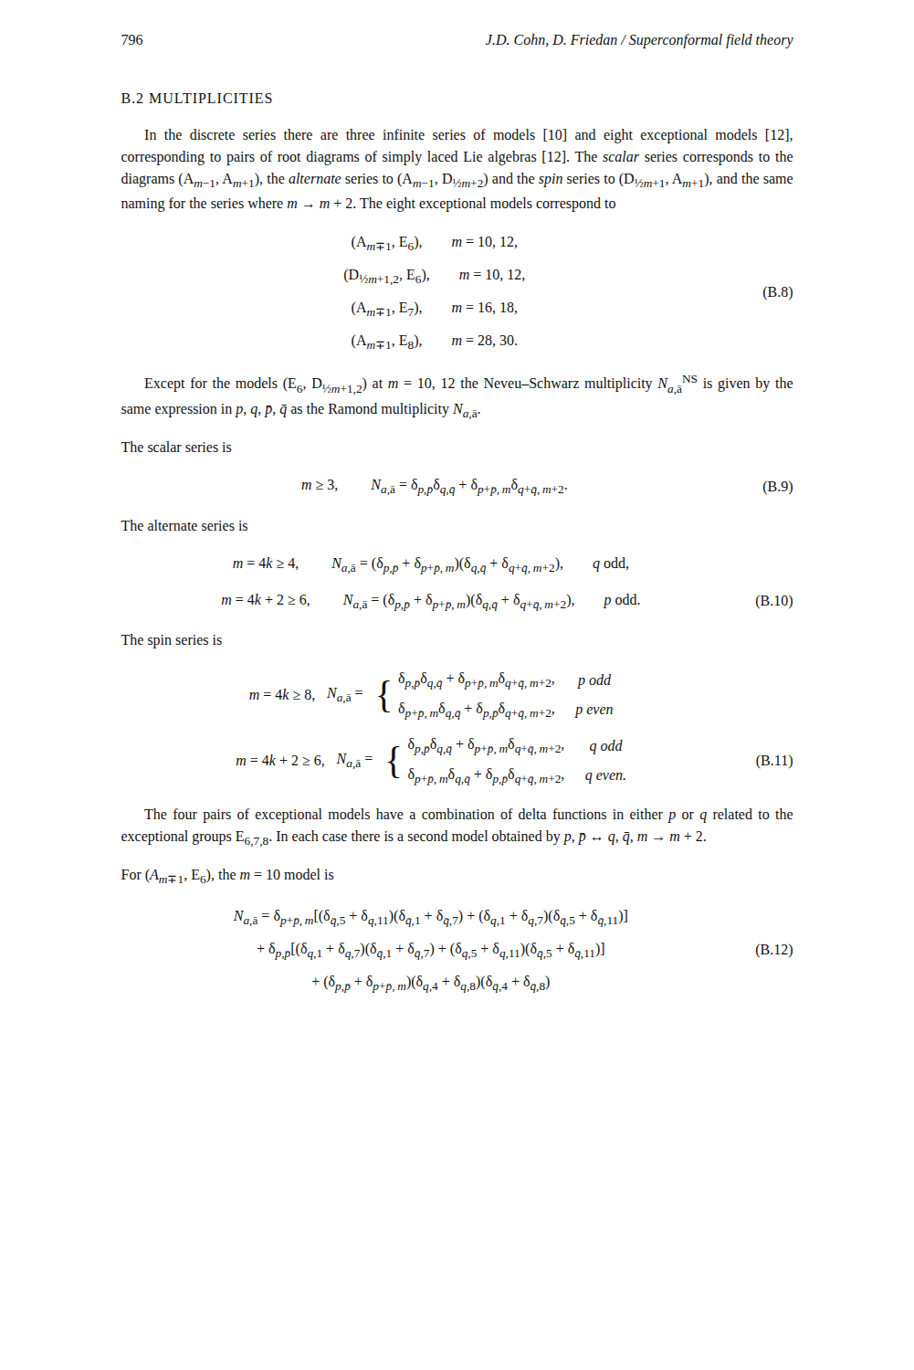796 J.D. Cohn, D. Friedan / Superconformal field theory
B.2 MULTIPLICITIES
In the discrete series there are three infinite series of models [10] and eight exceptional models [12], corresponding to pairs of root diagrams of simply laced Lie algebras [12]. The scalar series corresponds to the diagrams (Am−1, Am+1), the alternate series to (Am−1, D½m+2) and the spin series to (D½m+1, Am+1), and the same naming for the series where m → m + 2. The eight exceptional models correspond to
(Am∓1, E6),  m = 10, 12,
(D½m+1,2, E6),  m = 10, 12,
(Am∓1, E7),  m = 16, 18,
(Am∓1, E8),  m = 28, 30.
(B.8)
Except for the models (E6, D½m+1,2) at m = 10, 12 the Neveu–Schwarz multiplicity Na,āNS is given by the same expression in p, q, p̄, q̄ as the Ramond multiplicity Na,ā.
The scalar series is
m ≥ 3,   Na,ā = δp,p̄δq,q̄ + δp+p̄, mδq+q̄, m+2.
(B.9)
The alternate series is
m = 4k ≥ 4,   Na,ā = (δp,p̄ + δp+p̄, m)(δq,q̄ + δq+q̄, m+2),  q odd,
m = 4k + 2 ≥ 6,   Na,ā = (δp,p̄ + δp+p̄, m)(δq,q̄ + δq+q̄, m+2),  p odd.
(B.10)
The spin series is
m = 4k ≥ 8, Na,ā = { δp,p̄δq,q̄ + δp+p̄, mδq+q̄, m+2, p odd δp+p̄, mδq,q̄ + δp,p̄δq+q̄, m+2, p even
m = 4k + 2 ≥ 6, Na,ā = { δp,p̄δq,q̄ + δp+p̄, mδq+q̄, m+2, q odd δp+p̄, mδq,q̄ + δp,p̄δq+q̄, m+2, q even.
(B.11)
The four pairs of exceptional models have a combination of delta functions in either p or q related to the exceptional groups E6,7,8. In each case there is a second model obtained by p, p̄ ↔ q, q̄, m → m + 2.
For (Am∓1, E6), the m = 10 model is
Na,ā = δp+p̄, m[(δq̄,5 + δq,11)(δq̄,1 + δq̄,7) + (δq,1 + δq,7)(δq̄,5 + δq̄,11)]
+ δp,p̄[(δq,1 + δq,7)(δq̄,1 + δq̄,7) + (δq,5 + δq,11)(δq̄,5 + δq̄,11)]
+ (δp,p̄ + δp+p̄, m)(δq,4 + δq,8)(δq̄,4 + δq̄,8)
(B.12)